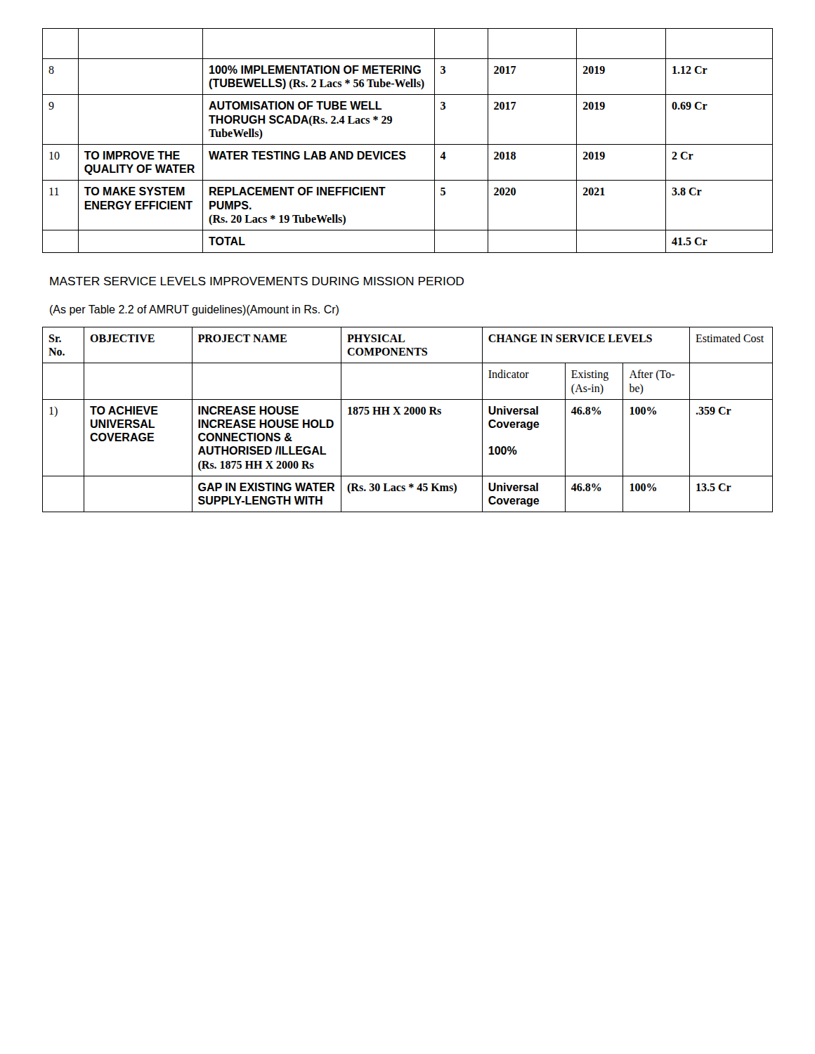| 8 | | 100% IMPLEMENTATION OF METERING (TUBEWELLS) (Rs. 2 Lacs * 56 Tube-Wells) | 3 | 2017 | 2019 | 1.12 Cr |
| 9 | | AUTOMISATION OF TUBE WELL THORUGH SCADA (Rs. 2.4 Lacs * 29 TubeWells) | 3 | 2017 | 2019 | 0.69 Cr |
| 10 | TO IMPROVE THE QUALITY OF WATER | WATER TESTING LAB AND DEVICES | 4 | 2018 | 2019 | 2 Cr |
| 11 | TO MAKE SYSTEM ENERGY EFFICIENT | REPLACEMENT OF INEFFICIENT PUMPS. (Rs. 20 Lacs * 19 TubeWells) | 5 | 2020 | 2021 | 3.8 Cr |
| | | TOTAL | | | | 41.5 Cr |
MASTER SERVICE LEVELS IMPROVEMENTS DURING MISSION PERIOD
(As per Table 2.2 of AMRUT guidelines)(Amount in Rs. Cr)
| Sr. No. | OBJECTIVE | PROJECT NAME | PHYSICAL COMPONENTS | CHANGE IN SERVICE LEVELS | Estimated Cost |
| | | | | Indicator | Existing (As-in) | After (To-be) | |
| 1) | TO ACHIEVE UNIVERSAL COVERAGE | INCREASE HOUSE INCREASE HOUSE HOLD CONNECTIONS & AUTHORISED /ILLEGAL (Rs. 1875 HH X 2000 Rs | 1875 HH X 2000 Rs | Universal Coverage 100% | 46.8% | 100% | .359 Cr |
| | | GAP IN EXISTING WATER SUPPLY-LENGTH WITH | (Rs. 30 Lacs * 45 Kms) | Universal Coverage | 46.8% | 100% | 13.5 Cr |